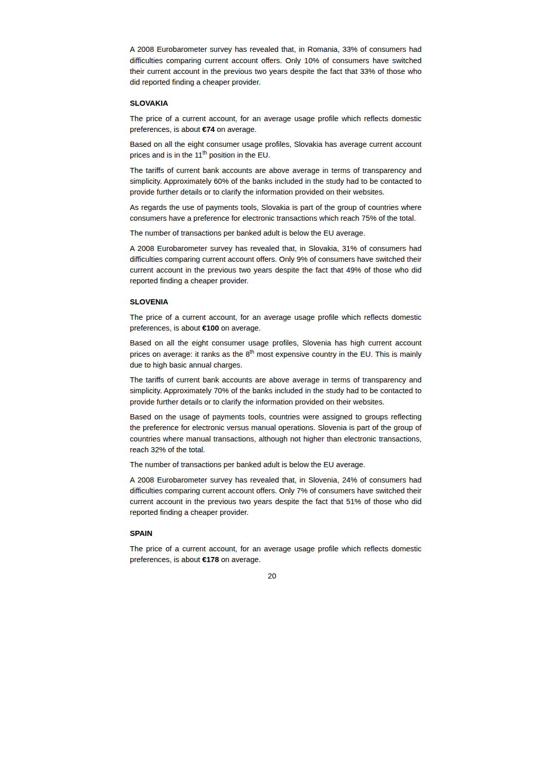A 2008 Eurobarometer survey has revealed that, in Romania, 33% of consumers had difficulties comparing current account offers. Only 10% of consumers have switched their current account in the previous two years despite the fact that 33% of those who did reported finding a cheaper provider.
SLOVAKIA
The price of a current account, for an average usage profile which reflects domestic preferences, is about €74 on average.
Based on all the eight consumer usage profiles, Slovakia has average current account prices and is in the 11th position in the EU.
The tariffs of current bank accounts are above average in terms of transparency and simplicity. Approximately 60% of the banks included in the study had to be contacted to provide further details or to clarify the information provided on their websites.
As regards the use of payments tools, Slovakia is part of the group of countries where consumers have a preference for electronic transactions which reach 75% of the total.
The number of transactions per banked adult is below the EU average.
A 2008 Eurobarometer survey has revealed that, in Slovakia, 31% of consumers had difficulties comparing current account offers. Only 9% of consumers have switched their current account in the previous two years despite the fact that 49% of those who did reported finding a cheaper provider.
SLOVENIA
The price of a current account, for an average usage profile which reflects domestic preferences, is about €100 on average.
Based on all the eight consumer usage profiles, Slovenia has high current account prices on average: it ranks as the 8th most expensive country in the EU. This is mainly due to high basic annual charges.
The tariffs of current bank accounts are above average in terms of transparency and simplicity. Approximately 70% of the banks included in the study had to be contacted to provide further details or to clarify the information provided on their websites.
Based on the usage of payments tools, countries were assigned to groups reflecting the preference for electronic versus manual operations. Slovenia is part of the group of countries where manual transactions, although not higher than electronic transactions, reach 32% of the total.
The number of transactions per banked adult is below the EU average.
A 2008 Eurobarometer survey has revealed that, in Slovenia, 24% of consumers had difficulties comparing current account offers. Only 7% of consumers have switched their current account in the previous two years despite the fact that 51% of those who did reported finding a cheaper provider.
SPAIN
The price of a current account, for an average usage profile which reflects domestic preferences, is about €178 on average.
20